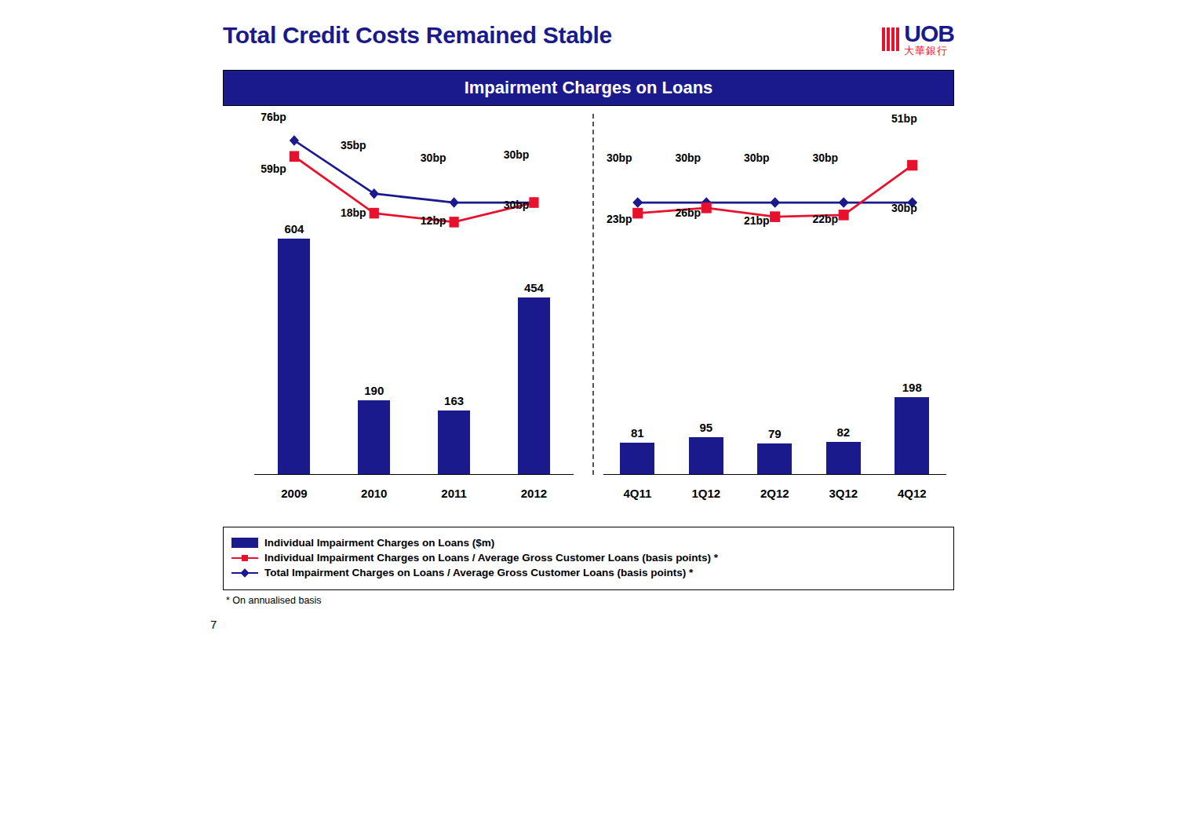Total Credit Costs Remained Stable
UOB
大華銀行
Impairment Charges on Loans
604
190
163
454
2009201020112012
76bp 59bp 35bp 18bp 30bp 12bp 30bp 30bp
81
95
79
82
198
4Q111Q122Q123Q124Q12
30bp 23bp 30bp 26bp 30bp 21bp 30bp 22bp 51bp 30bp
Individual Impairment Charges on Loans ($m)
Individual Impairment Charges on Loans / Average Gross Customer Loans (basis points) *
Total Impairment Charges on Loans / Average Gross Customer Loans (basis points) *
* On annualised basis
7